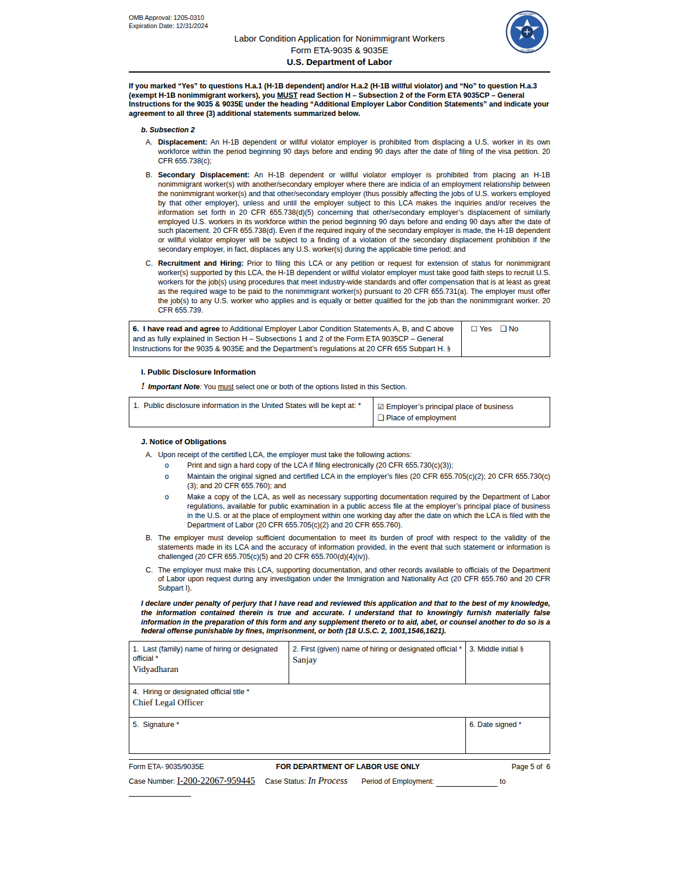OMB Approval: 1205-0310
Expiration Date: 12/31/2024
DEPARTMENT OF LABOR
Labor Condition Application for Nonimmigrant Workers
Form ETA-9035 & 9035E
U.S. Department of Labor
If you marked “Yes” to questions H.a.1 (H-1B dependent) and/or H.a.2 (H-1B willful violator) and “No” to question H.a.3 (exempt H-1B nonimmigrant workers), you MUST read Section H – Subsection 2 of the Form ETA 9035CP – General Instructions for the 9035 & 9035E under the heading “Additional Employer Labor Condition Statements” and indicate your agreement to all three (3) additional statements summarized below.
b. Subsection 2
A. Displacement: An H-1B dependent or willful violator employer is prohibited from displacing a U.S. worker in its own workforce within the period beginning 90 days before and ending 90 days after the date of filing of the visa petition. 20 CFR 655.738(c);
B. Secondary Displacement: An H-1B dependent or willful violator employer is prohibited from placing an H-1B nonimmigrant worker(s) with another/secondary employer where there are indicia of an employment relationship between the nonimmigrant worker(s) and that other/secondary employer (thus possibly affecting the jobs of U.S. workers employed by that other employer), unless and until the employer subject to this LCA makes the inquiries and/or receives the information set forth in 20 CFR 655.738(d)(5) concerning that other/secondary employer’s displacement of similarly employed U.S. workers in its workforce within the period beginning 90 days before and ending 90 days after the date of such placement. 20 CFR 655.738(d). Even if the required inquiry of the secondary employer is made, the H-1B dependent or willful violator employer will be subject to a finding of a violation of the secondary displacement prohibition if the secondary employer, in fact, displaces any U.S. worker(s) during the applicable time period; and
C. Recruitment and Hiring: Prior to filing this LCA or any petition or request for extension of status for nonimmigrant worker(s) supported by this LCA, the H-1B dependent or willful violator employer must take good faith steps to recruit U.S. workers for the job(s) using procedures that meet industry-wide standards and offer compensation that is at least as great as the required wage to be paid to the nonimmigrant worker(s) pursuant to 20 CFR 655.731(a). The employer must offer the job(s) to any U.S. worker who applies and is equally or better qualified for the job than the nonimmigrant worker. 20 CFR 655.739.
| 6. I have read and agree to Additional Employer Labor Condition Statements A, B, and C above and as fully explained in Section H – Subsections 1 and 2 of the Form ETA 9035CP – General Instructions for the 9035 & 9035E and the Department’s regulations at 20 CFR 655 Subpart H. § | ☐ Yes ❑ No |
I. Public Disclosure Information
!Important Note: You must select one or both of the options listed in this Section.
| 1. Public disclosure information in the United States will be kept at: * | ☑ Employer’s principal place of business ❑ Place of employment |
J. Notice of Obligations
A. Upon receipt of the certified LCA, the employer must take the following actions:
o Print and sign a hard copy of the LCA if filing electronically (20 CFR 655.730(c)(3));
o Maintain the original signed and certified LCA in the employer’s files (20 CFR 655.705(c)(2); 20 CFR 655.730(c)(3); and 20 CFR 655.760); and
o Make a copy of the LCA, as well as necessary supporting documentation required by the Department of Labor regulations, available for public examination in a public access file at the employer’s principal place of business in the U.S. or at the place of employment within one working day after the date on which the LCA is filed with the Department of Labor (20 CFR 655.705(c)(2) and 20 CFR 655.760).
B. The employer must develop sufficient documentation to meet its burden of proof with respect to the validity of the statements made in its LCA and the accuracy of information provided, in the event that such statement or information is challenged (20 CFR 655.705(c)(5) and 20 CFR 655.700(d)(4)(iv)).
C. The employer must make this LCA, supporting documentation, and other records available to officials of the Department of Labor upon request during any investigation under the Immigration and Nationality Act (20 CFR 655.760 and 20 CFR Subpart I).
I declare under penalty of perjury that I have read and reviewed this application and that to the best of my knowledge, the information contained therein is true and accurate. I understand that to knowingly furnish materially false information in the preparation of this form and any supplement thereto or to aid, abet, or counsel another to do so is a federal offense punishable by fines, imprisonment, or both (18 U.S.C. 2, 1001,1546,1621).
| 1. Last (family) name of hiring or designated official * Vidyadharan | 2. First (given) name of hiring or designated official * Sanjay | 3. Middle initial § |
| 4. Hiring or designated official title * Chief Legal Officer |
| 5. Signature * | 6. Date signed * |
| Form ETA- 9035/9035E | FOR DEPARTMENT OF LABOR USE ONLY | Page 5 of 6 |
Case Number: I-200-22067-959445 Case Status: In Process Period of Employment: to